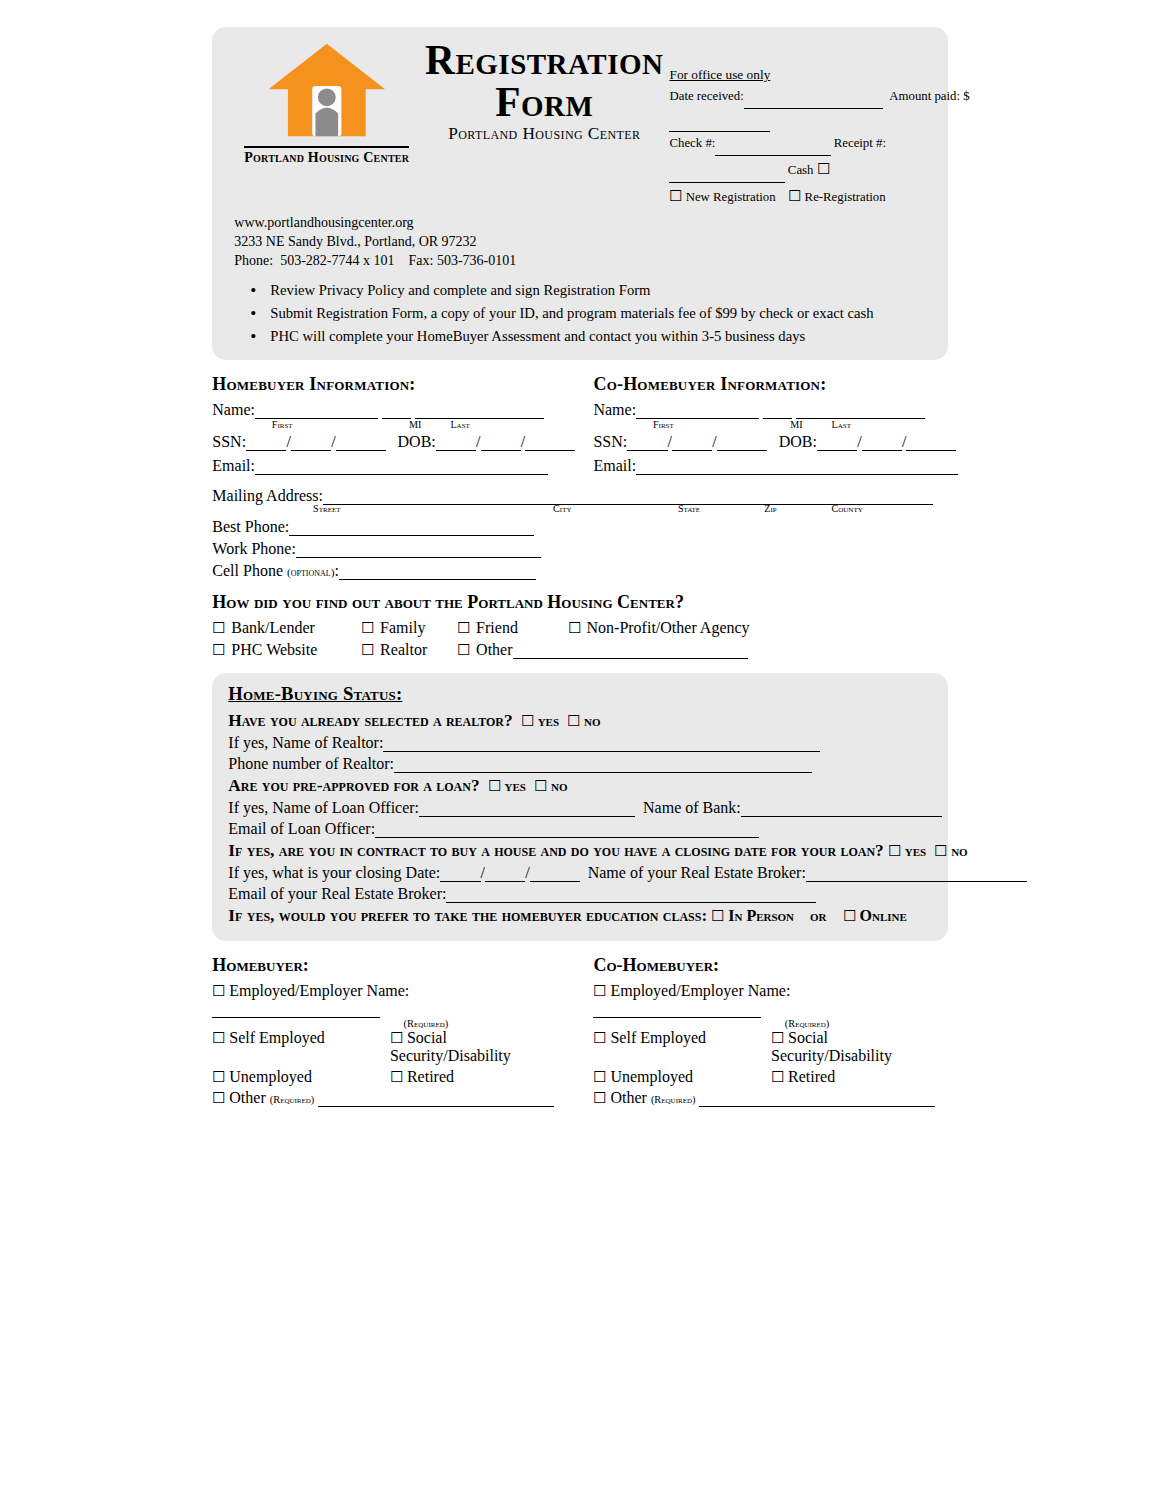Portland Housing Center
Registration Form
Portland Housing Center
For office use only
Date received: Amount paid: $
Check #: Receipt #: Cash ☐
☐ New Registration ☐ Re-Registration
www.portlandhousingcenter.org
3233 NE Sandy Blvd., Portland, OR 97232
Phone: 503-282-7744 x 101 Fax: 503-736-0101
Review Privacy Policy and complete and sign Registration Form
Submit Registration Form, a copy of your ID, and program materials fee of $99 by check or exact cash
PHC will complete your HomeBuyer Assessment and contact you within 3-5 business days
Homebuyer Information:
Name:
First MI Last
SSN: / / DOB: / /
Email:
Co-Homebuyer Information:
Name:
First MI Last
SSN: / / DOB: / /
Email:
Mailing Address:
Street City State Zip County
Best Phone:
Work Phone:
Cell Phone (optional):
How did you find out about the Portland Housing Center?
☐Bank/Lender ☐Family ☐Friend ☐Non-Profit/Other Agency
☐PHC Website ☐Realtor ☐Other
Home-Buying Status:
Have you already selected a realtor? ☐ yes ☐ no
If yes, Name of Realtor:
Phone number of Realtor:
Are you pre-approved for a loan? ☐ yes ☐ no
If yes, Name of Loan Officer: Name of Bank:
Email of Loan Officer:
If yes, are you in contract to buy a house and do you have a closing date for your loan? ☐ yes ☐ no
If yes, what is your closing Date: / / Name of your Real Estate Broker:
Email of your Real Estate Broker:
If yes, would you prefer to take the homebuyer education class: ☐ In Person or ☐ Online
Homebuyer:
☐ Employed/Employer Name:
(Required)
☐ Self Employed ☐ Social Security/Disability
☐ Unemployed ☐ Retired
☐ Other (Required)
Co-Homebuyer:
☐ Employed/Employer Name:
(Required)
☐ Self Employed ☐ Social Security/Disability
☐ Unemployed ☐ Retired
☐ Other (Required)